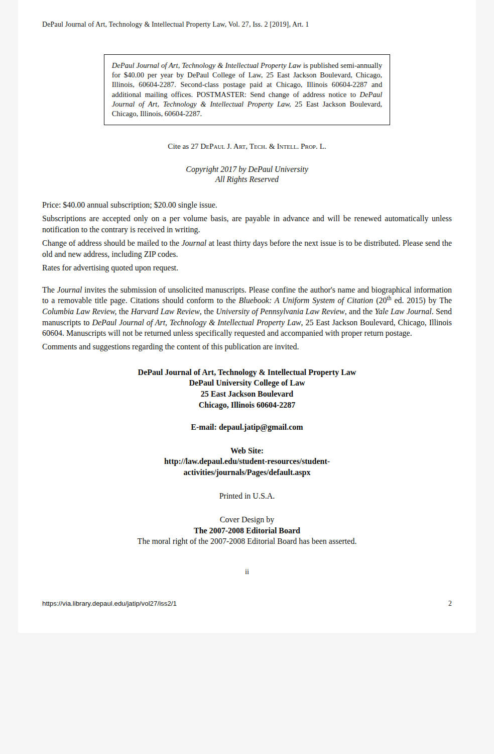DePaul Journal of Art, Technology & Intellectual Property Law, Vol. 27, Iss. 2 [2019], Art. 1
DePaul Journal of Art, Technology & Intellectual Property Law is published semi-annually for $40.00 per year by DePaul College of Law, 25 East Jackson Boulevard, Chicago, Illinois, 60604-2287. Second-class postage paid at Chicago, Illinois 60604-2287 and additional mailing offices. POSTMASTER: Send change of address notice to DePaul Journal of Art, Technology & Intellectual Property Law, 25 East Jackson Boulevard, Chicago, Illinois, 60604-2287.
Cite as 27 DePaul J. Art, Tech. & Intell. Prop. L.
Copyright 2017 by DePaul University
All Rights Reserved
Price: $40.00 annual subscription; $20.00 single issue.
Subscriptions are accepted only on a per volume basis, are payable in advance and will be renewed automatically unless notification to the contrary is received in writing.
Change of address should be mailed to the Journal at least thirty days before the next issue is to be distributed. Please send the old and new address, including ZIP codes.
Rates for advertising quoted upon request.
The Journal invites the submission of unsolicited manuscripts. Please confine the author's name and biographical information to a removable title page. Citations should conform to the Bluebook: A Uniform System of Citation (20th ed. 2015) by The Columbia Law Review, the Harvard Law Review, the University of Pennsylvania Law Review, and the Yale Law Journal. Send manuscripts to DePaul Journal of Art, Technology & Intellectual Property Law, 25 East Jackson Boulevard, Chicago, Illinois 60604. Manuscripts will not be returned unless specifically requested and accompanied with proper return postage.
Comments and suggestions regarding the content of this publication are invited.
DePaul Journal of Art, Technology & Intellectual Property Law
DePaul University College of Law
25 East Jackson Boulevard
Chicago, Illinois 60604-2287
E-mail: depaul.jatip@gmail.com
Web Site:
http://law.depaul.edu/student-resources/student-
activities/journals/Pages/default.aspx
Printed in U.S.A.
Cover Design by
The 2007-2008 Editorial Board
The moral right of the 2007-2008 Editorial Board has been asserted.
ii
https://via.library.depaul.edu/jatip/vol27/iss2/1 2